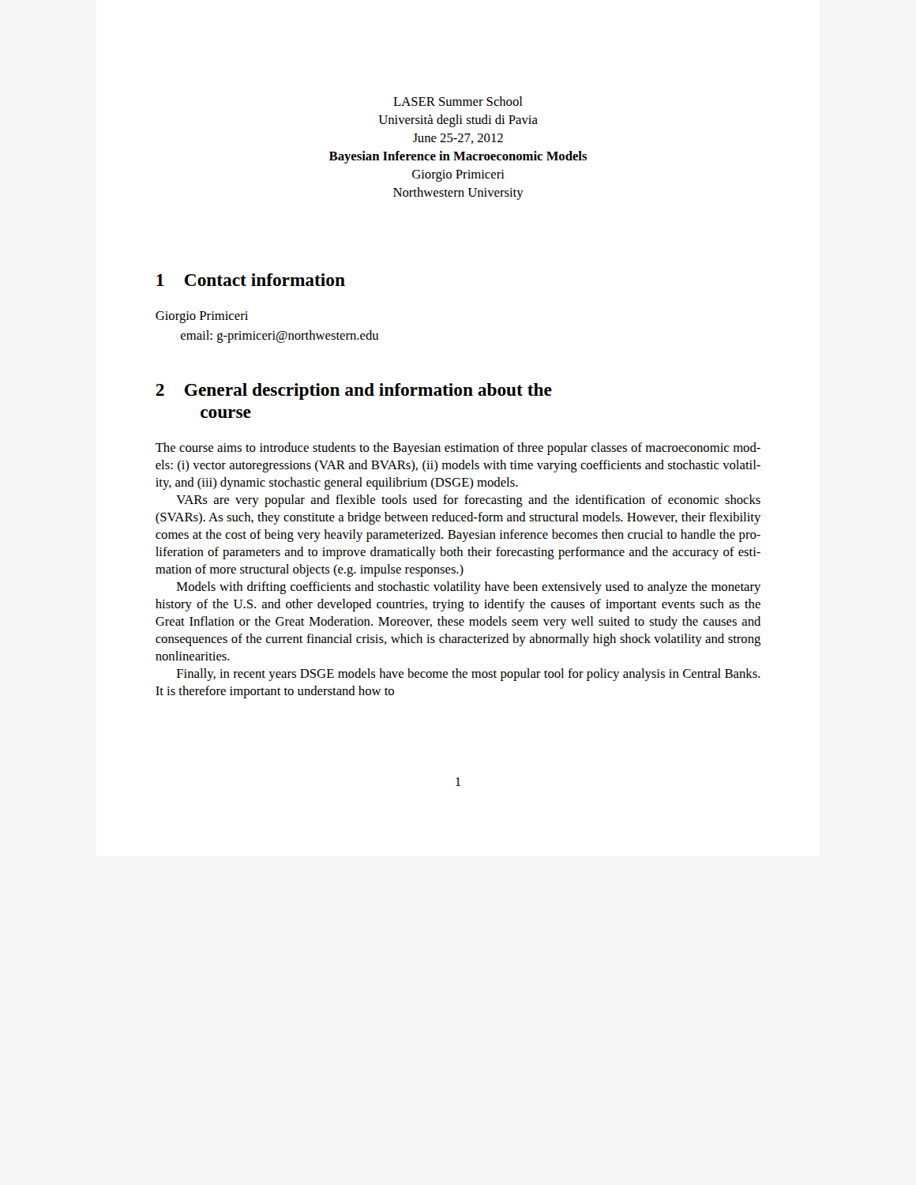LASER Summer School Università degli studi di Pavia June 25-27, 2012 Bayesian Inference in Macroeconomic Models Giorgio Primiceri Northwestern University
1 Contact information
Giorgio Primiceri email: g-primiceri@northwestern.edu
2 General description and information about thecourse
The course aims to introduce students to the Bayesian estimation of three popular classes of macroeconomic models: (i) vector autoregressions (VAR and BVARs), (ii) models with time varying coefficients and stochastic volatility, and (iii) dynamic stochastic general equilibrium (DSGE) models.
VARs are very popular and flexible tools used for forecasting and the identification of economic shocks (SVARs). As such, they constitute a bridge between reduced-form and structural models. However, their flexibility comes at the cost of being very heavily parameterized. Bayesian inference becomes then crucial to handle the proliferation of parameters and to improve dramatically both their forecasting performance and the accuracy of estimation of more structural objects (e.g. impulse responses.)
Models with drifting coefficients and stochastic volatility have been extensively used to analyze the monetary history of the U.S. and other developed countries, trying to identify the causes of important events such as the Great Inflation or the Great Moderation. Moreover, these models seem very well suited to study the causes and consequences of the current financial crisis, which is characterized by abnormally high shock volatility and strong nonlinearities.
Finally, in recent years DSGE models have become the most popular tool for policy analysis in Central Banks. It is therefore important to understand how to
1